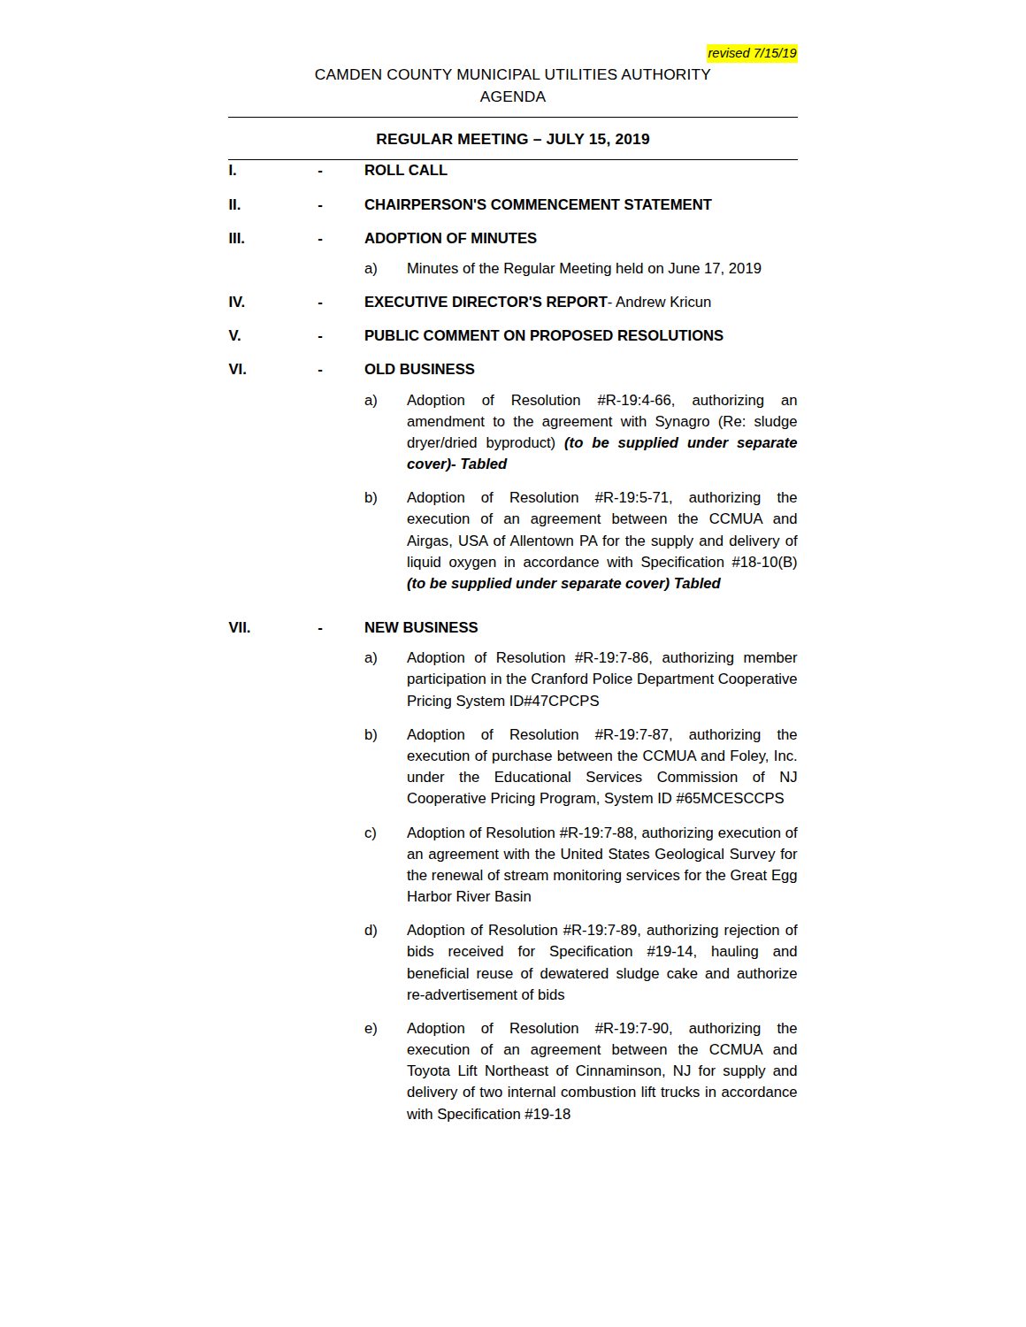revised 7/15/19
CAMDEN COUNTY MUNICIPAL UTILITIES AUTHORITY AGENDA
REGULAR MEETING – JULY 15, 2019
| I. | - | ROLL CALL |
| II. | - | CHAIRPERSON'S COMMENCEMENT STATEMENT |
| III. | - | ADOPTION OF MINUTES |
| | | a) Minutes of the Regular Meeting held on June 17, 2019 |
| IV. | - | EXECUTIVE DIRECTOR'S REPORT - Andrew Kricun |
| V. | - | PUBLIC COMMENT ON PROPOSED RESOLUTIONS |
| VI. | - | OLD BUSINESS |
| | | a) Adoption of Resolution #R-19:4-66, authorizing an amendment to the agreement with Synagro (Re: sludge dryer/dried byproduct) (to be supplied under separate cover)- Tabled b) Adoption of Resolution #R-19:5-71, authorizing the execution of an agreement between the CCMUA and Airgas, USA of Allentown PA for the supply and delivery of liquid oxygen in accordance with Specification #18-10(B) (to be supplied under separate cover) Tabled |
| VII. | - | NEW BUSINESS |
| | | a) Adoption of Resolution #R-19:7-86, authorizing member participation in the Cranford Police Department Cooperative Pricing System ID#47CPCPS b) Adoption of Resolution #R-19:7-87, authorizing the execution of purchase between the CCMUA and Foley, Inc. under the Educational Services Commission of NJ Cooperative Pricing Program, System ID #65MCESCCPS c) Adoption of Resolution #R-19:7-88, authorizing execution of an agreement with the United States Geological Survey for the renewal of stream monitoring services for the Great Egg Harbor River Basin d) Adoption of Resolution #R-19:7-89, authorizing rejection of bids received for Specification #19-14, hauling and beneficial reuse of dewatered sludge cake and authorize re-advertisement of bids e) Adoption of Resolution #R-19:7-90, authorizing the execution of an agreement between the CCMUA and Toyota Lift Northeast of Cinnaminson, NJ for supply and delivery of two internal combustion lift trucks in accordance with Specification #19-18 |